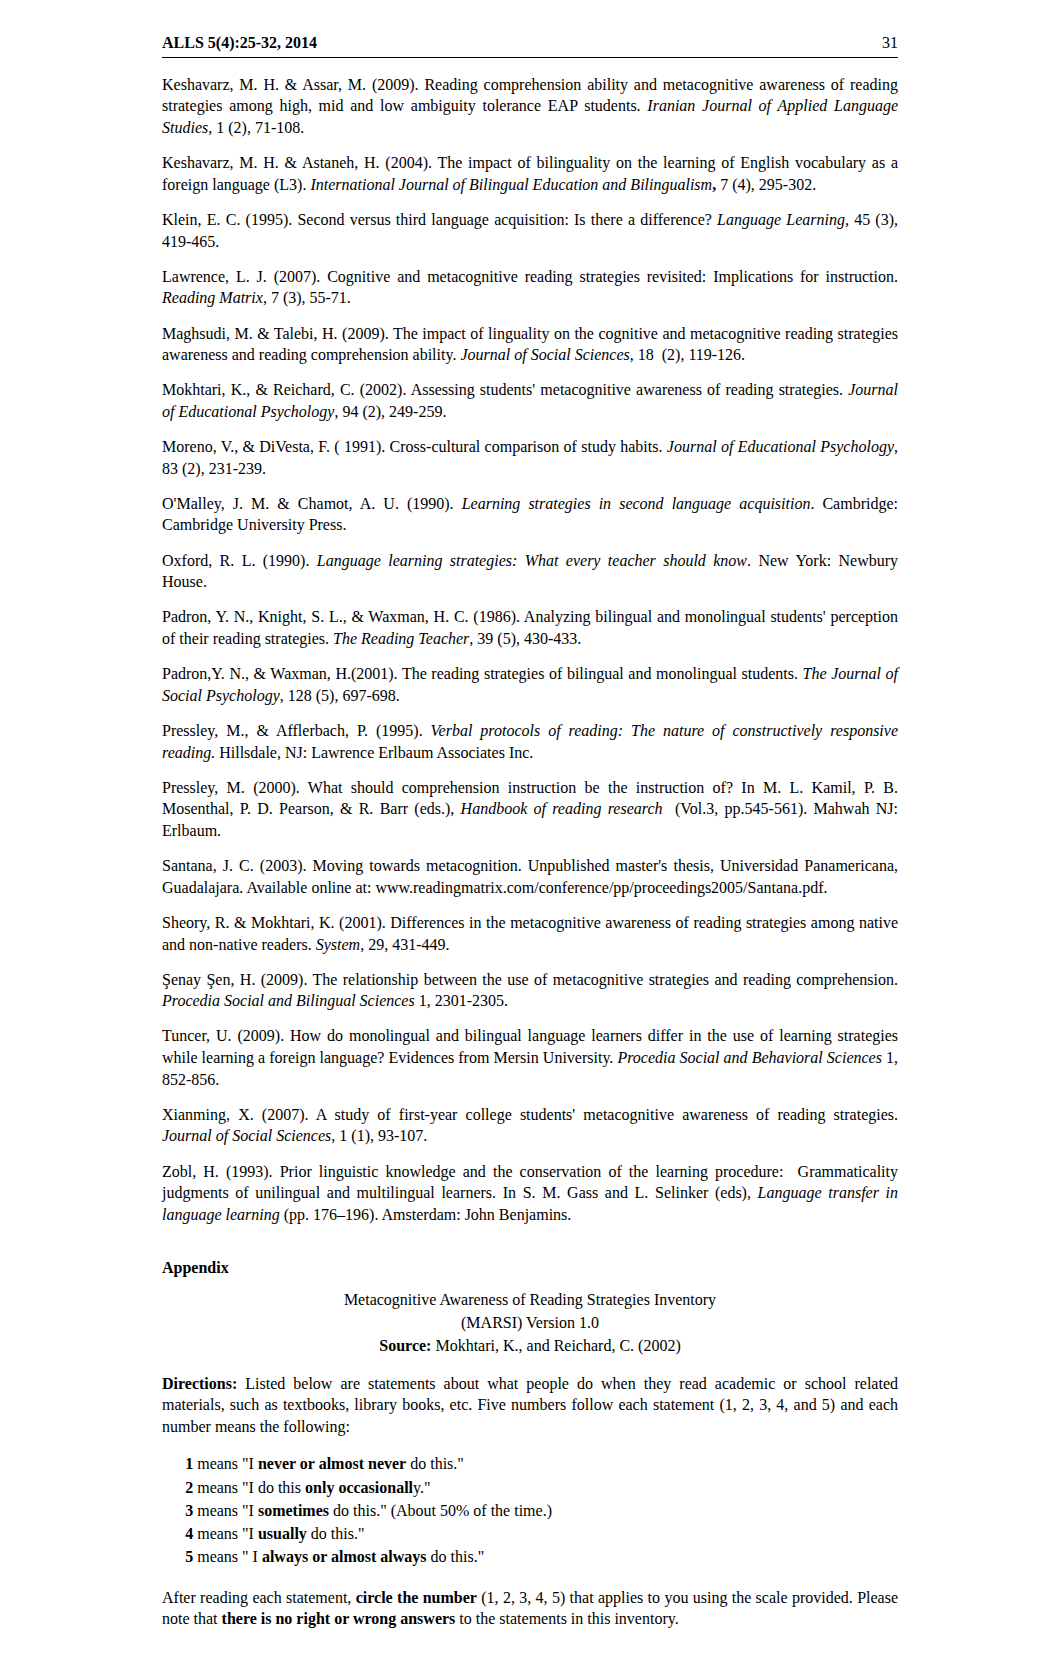ALLS 5(4):25-32, 2014 31
Keshavarz, M. H. & Assar, M. (2009). Reading comprehension ability and metacognitive awareness of reading strategies among high, mid and low ambiguity tolerance EAP students. Iranian Journal of Applied Language Studies, 1 (2), 71-108.
Keshavarz, M. H. & Astaneh, H. (2004). The impact of bilinguality on the learning of English vocabulary as a foreign language (L3). International Journal of Bilingual Education and Bilingualism, 7 (4), 295-302.
Klein, E. C. (1995). Second versus third language acquisition: Is there a difference? Language Learning, 45 (3), 419-465.
Lawrence, L. J. (2007). Cognitive and metacognitive reading strategies revisited: Implications for instruction. Reading Matrix, 7 (3), 55-71.
Maghsudi, M. & Talebi, H. (2009). The impact of linguality on the cognitive and metacognitive reading strategies awareness and reading comprehension ability. Journal of Social Sciences, 18 (2), 119-126.
Mokhtari, K., & Reichard, C. (2002). Assessing students' metacognitive awareness of reading strategies. Journal of Educational Psychology, 94 (2), 249-259.
Moreno, V., & DiVesta, F. ( 1991). Cross-cultural comparison of study habits. Journal of Educational Psychology, 83 (2), 231-239.
O'Malley, J. M. & Chamot, A. U. (1990). Learning strategies in second language acquisition. Cambridge: Cambridge University Press.
Oxford, R. L. (1990). Language learning strategies: What every teacher should know. New York: Newbury House.
Padron, Y. N., Knight, S. L., & Waxman, H. C. (1986). Analyzing bilingual and monolingual students' perception of their reading strategies. The Reading Teacher, 39 (5), 430-433.
Padron,Y. N., & Waxman, H.(2001). The reading strategies of bilingual and monolingual students. The Journal of Social Psychology, 128 (5), 697-698.
Pressley, M., & Afflerbach, P. (1995). Verbal protocols of reading: The nature of constructively responsive reading. Hillsdale, NJ: Lawrence Erlbaum Associates Inc.
Pressley, M. (2000). What should comprehension instruction be the instruction of? In M. L. Kamil, P. B. Mosenthal, P. D. Pearson, & R. Barr (eds.), Handbook of reading research (Vol.3, pp.545-561). Mahwah NJ: Erlbaum.
Santana, J. C. (2003). Moving towards metacognition. Unpublished master's thesis, Universidad Panamericana, Guadalajara. Available online at: www.readingmatrix.com/conference/pp/proceedings2005/Santana.pdf.
Sheory, R. & Mokhtari, K. (2001). Differences in the metacognitive awareness of reading strategies among native and non-native readers. System, 29, 431-449.
Şenay Şen, H. (2009). The relationship between the use of metacognitive strategies and reading comprehension. Procedia Social and Bilingual Sciences 1, 2301-2305.
Tuncer, U. (2009). How do monolingual and bilingual language learners differ in the use of learning strategies while learning a foreign language? Evidences from Mersin University. Procedia Social and Behavioral Sciences 1, 852-856.
Xianming, X. (2007). A study of first-year college students' metacognitive awareness of reading strategies. Journal of Social Sciences, 1 (1), 93-107.
Zobl, H. (1993). Prior linguistic knowledge and the conservation of the learning procedure: Grammaticality judgments of unilingual and multilingual learners. In S. M. Gass and L. Selinker (eds), Language transfer in language learning (pp. 176–196). Amsterdam: John Benjamins.
Appendix
Metacognitive Awareness of Reading Strategies Inventory
(MARSI) Version 1.0
Source: Mokhtari, K., and Reichard, C. (2002)
Directions: Listed below are statements about what people do when they read academic or school related materials, such as textbooks, library books, etc. Five numbers follow each statement (1, 2, 3, 4, and 5) and each number means the following:
1 means "I never or almost never do this."
2 means "I do this only occasionally."
3 means "I sometimes do this." (About 50% of the time.)
4 means "I usually do this."
5 means " I always or almost always do this."
After reading each statement, circle the number (1, 2, 3, 4, 5) that applies to you using the scale provided. Please note that there is no right or wrong answers to the statements in this inventory.